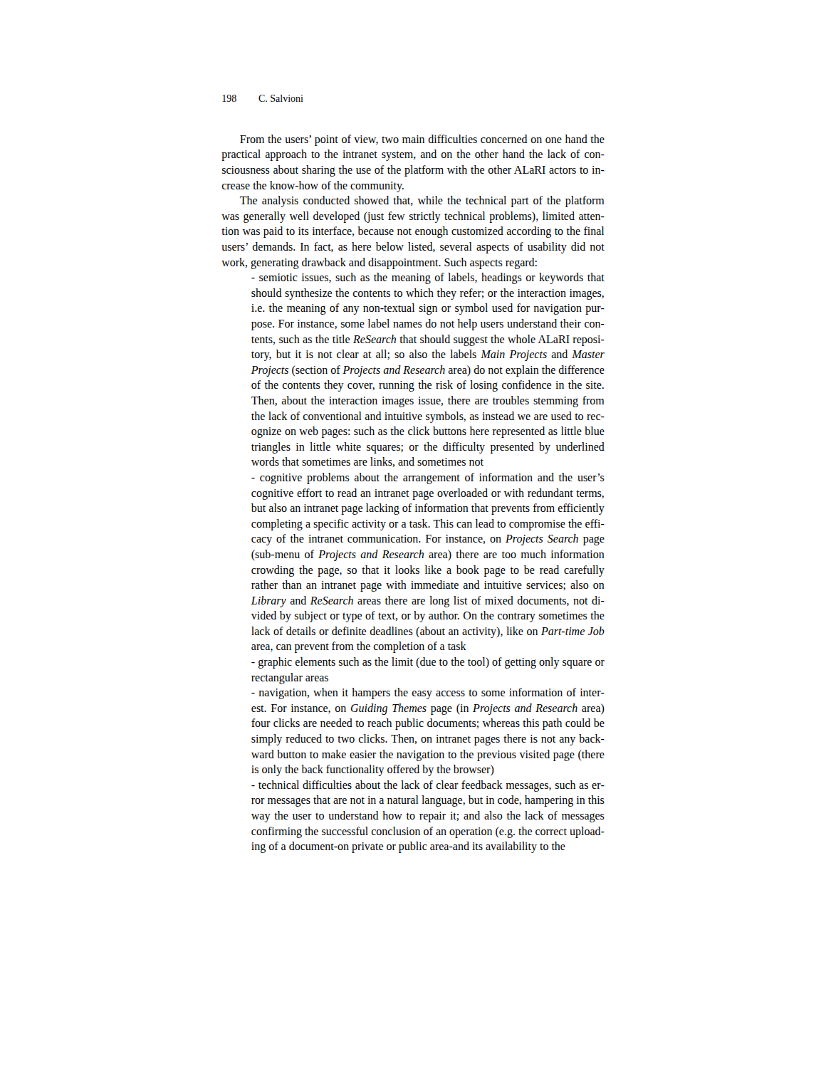198 C. Salvioni
From the users’ point of view, two main difficulties concerned on one hand the practical approach to the intranet system, and on the other hand the lack of consciousness about sharing the use of the platform with the other ALaRI actors to increase the know-how of the community.
The analysis conducted showed that, while the technical part of the platform was generally well developed (just few strictly technical problems), limited attention was paid to its interface, because not enough customized according to the final users’ demands. In fact, as here below listed, several aspects of usability did not work, generating drawback and disappointment. Such aspects regard:
- semiotic issues, such as the meaning of labels, headings or keywords that should synthesize the contents to which they refer; or the interaction images, i.e. the meaning of any non-textual sign or symbol used for navigation purpose. For instance, some label names do not help users understand their contents, such as the title ReSearch that should suggest the whole ALaRI repository, but it is not clear at all; so also the labels Main Projects and Master Projects (section of Projects and Research area) do not explain the difference of the contents they cover, running the risk of losing confidence in the site. Then, about the interaction images issue, there are troubles stemming from the lack of conventional and intuitive symbols, as instead we are used to recognize on web pages: such as the click buttons here represented as little blue triangles in little white squares; or the difficulty presented by underlined words that sometimes are links, and sometimes not
- cognitive problems about the arrangement of information and the user’s cognitive effort to read an intranet page overloaded or with redundant terms, but also an intranet page lacking of information that prevents from efficiently completing a specific activity or a task. This can lead to compromise the efficacy of the intranet communication. For instance, on Projects Search page (sub-menu of Projects and Research area) there are too much information crowding the page, so that it looks like a book page to be read carefully rather than an intranet page with immediate and intuitive services; also on Library and ReSearch areas there are long list of mixed documents, not divided by subject or type of text, or by author. On the contrary sometimes the lack of details or definite deadlines (about an activity), like on Part-time Job area, can prevent from the completion of a task
- graphic elements such as the limit (due to the tool) of getting only square or rectangular areas
- navigation, when it hampers the easy access to some information of interest. For instance, on Guiding Themes page (in Projects and Research area) four clicks are needed to reach public documents; whereas this path could be simply reduced to two clicks. Then, on intranet pages there is not any backward button to make easier the navigation to the previous visited page (there is only the back functionality offered by the browser)
- technical difficulties about the lack of clear feedback messages, such as error messages that are not in a natural language, but in code, hampering in this way the user to understand how to repair it; and also the lack of messages confirming the successful conclusion of an operation (e.g. the correct uploading of a document-on private or public area-and its availability to the